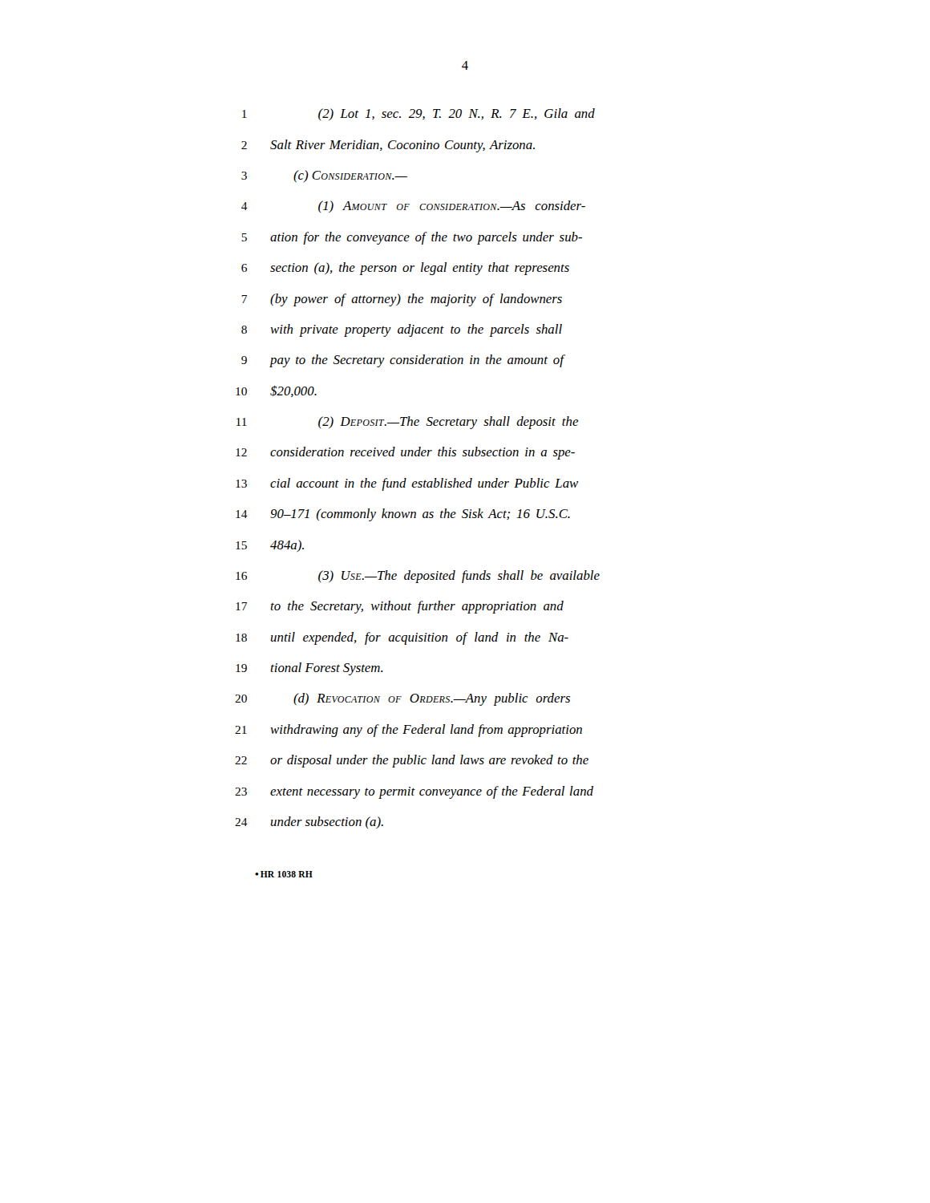4
1
(2) Lot 1, sec. 29, T. 20 N., R. 7 E., Gila and
2
Salt River Meridian, Coconino County, Arizona.
3
(c) Consideration.—
4
(1) Amount of consideration.—As consider-
5
ation for the conveyance of the two parcels under sub-
6
section (a), the person or legal entity that represents
7
(by power of attorney) the majority of landowners
8
with private property adjacent to the parcels shall
9
pay to the Secretary consideration in the amount of
10
$20,000.
11
(2) Deposit.—The Secretary shall deposit the
12
consideration received under this subsection in a spe-
13
cial account in the fund established under Public Law
14
90–171 (commonly known as the Sisk Act; 16 U.S.C.
15
484a).
16
(3) Use.—The deposited funds shall be available
17
to the Secretary, without further appropriation and
18
until expended, for acquisition of land in the Na-
19
tional Forest System.
20
(d) Revocation of Orders.—Any public orders
21
withdrawing any of the Federal land from appropriation
22
or disposal under the public land laws are revoked to the
23
extent necessary to permit conveyance of the Federal land
24
under subsection (a).
•HR 1038 RH